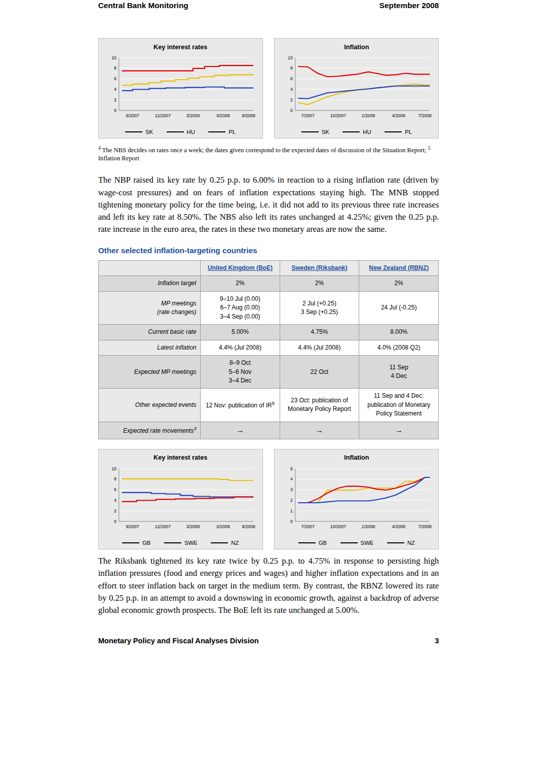Central Bank Monitoring
September 2008
Key interest rates
0 2 4 6 8 10 9/2007 12/2007 3/2008 6/2008 9/2008
SK
HU
PL
Inflation
0 2 4 6 8 10 7/2007 10/2007 1/2008 4/2008 7/2008
SK
HU
PL
4 The NBS decides on rates once a week; the dates given correspond to the expected dates of discussion of the Situation Report; 5 Inflation Report
The NBP raised its key rate by 0.25 p.p. to 6.00% in reaction to a rising inflation rate (driven by wage-cost pressures) and on fears of inflation expectations staying high. The MNB stopped tightening monetary policy for the time being, i.e. it did not add to its previous three rate increases and left its key rate at 8.50%. The NBS also left its rates unchanged at 4.25%; given the 0.25 p.p. rate increase in the euro area, the rates in these two monetary areas are now the same.
Other selected inflation-targeting countries
| | United Kingdom (BoE) | Sweden (Riksbank) | New Zealand (RBNZ) |
| Inflation target | 2% | 2% | 2% |
| MP meetings (rate changes) | 9–10 Jul (0.00) 6–7 Aug (0.00) 3–4 Sep (0.00) | 2 Jul (+0.25) 3 Sep (+0.25) | 24 Jul (-0.25) |
| Current basic rate | 5.00% | 4.75% | 8.00% |
| Latest inflation | 4.4% (Jul 2008) | 4.4% (Jul 2008) | 4.0% (2008 Q2) |
| Expected MP meetings | 8–9 Oct 5–6 Nov 3–4 Dec | 22 Oct | 11 Sep 4 Dec |
| Other expected events | 12 Nov: publication of IR 5 | 23 Oct: publication of Monetary Policy Report | 11 Sep and 4 Dec: publication of Monetary Policy Statement |
| Expected rate movements 3 | → | → | → |
Key interest rates
0 2 4 6 8 10 9/2007 12/2007 3/2008 6/2008 9/2008
GB
SWE
NZ
Inflation
0 1 2 3 4 5 7/2007 10/2007 1/2008 4/2008 7/2008
GB
SWE
NZ
The Riksbank tightened its key rate twice by 0.25 p.p. to 4.75% in response to persisting high inflation pressures (food and energy prices and wages) and higher inflation expectations and in an effort to steer inflation back on target in the medium term. By contrast, the RBNZ lowered its rate by 0.25 p.p. in an attempt to avoid a downswing in economic growth, against a backdrop of adverse global economic growth prospects. The BoE left its rate unchanged at 5.00%.
Monetary Policy and Fiscal Analyses Division
3